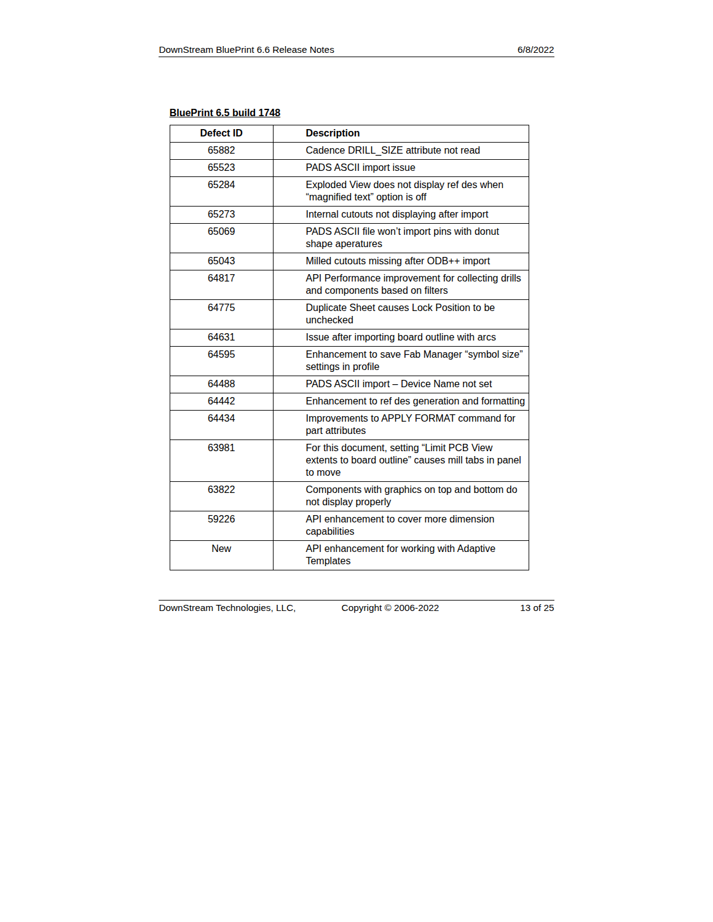DownStream BluePrint 6.6 Release Notes 6/8/2022
BluePrint 6.5 build 1748
| Defect ID | Description |
| --- | --- |
| 65882 | Cadence DRILL_SIZE attribute not read |
| 65523 | PADS ASCII import issue |
| 65284 | Exploded View does not display ref des when “magnified text” option is off |
| 65273 | Internal cutouts not displaying after import |
| 65069 | PADS ASCII file won’t import pins with donut shape aperatures |
| 65043 | Milled cutouts missing after ODB++ import |
| 64817 | API Performance improvement for collecting drills and components based on filters |
| 64775 | Duplicate Sheet causes Lock Position to be unchecked |
| 64631 | Issue after importing board outline with arcs |
| 64595 | Enhancement to save Fab Manager “symbol size” settings in profile |
| 64488 | PADS ASCII import – Device Name not set |
| 64442 | Enhancement to ref des generation and formatting |
| 64434 | Improvements to APPLY FORMAT command for part attributes |
| 63981 | For this document, setting “Limit PCB View extents to board outline” causes mill tabs in panel to move |
| 63822 | Components with graphics on top and bottom do not display properly |
| 59226 | API enhancement to cover more dimension capabilities |
| New | API enhancement for working with Adaptive Templates |
DownStream Technologies, LLC, Copyright © 2006-2022 13 of 25